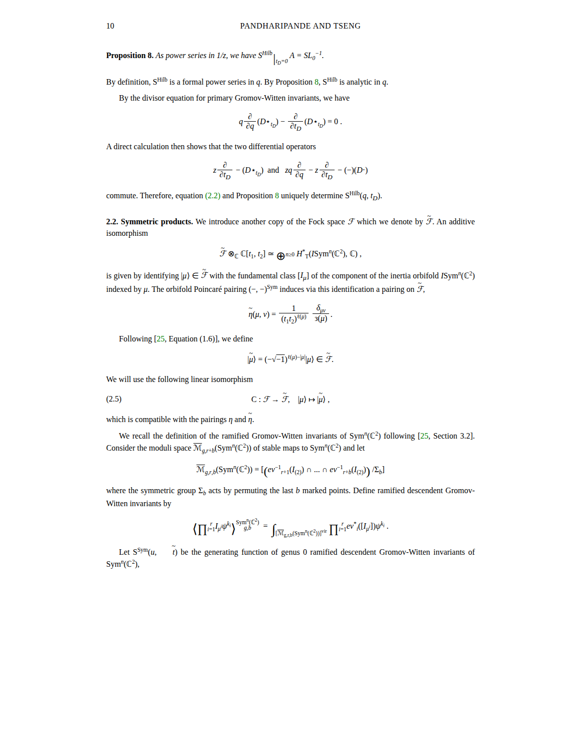10 PANDHARIPANDE AND TSENG
Proposition 8. As power series in 1/z, we have SHilb|tD=0 A = SL0−1.
By definition, SHilb is a formal power series in q. By Proposition 8, SHilb is analytic in q.
By the divisor equation for primary Gromov-Witten invariants, we have
q∂∂q(D⋆tD) − ∂∂tD(D⋆tD) = 0 .
A direct calculation then shows that the two differential operators
z∂∂tD − (D⋆tD) and zq∂∂q − z∂∂tD − (−)(D·)
commute. Therefore, equation (2.2) and Proposition 8 uniquely determine SHilb(q, tD).
2.2. Symmetric products. We introduce another copy of the Fock space ℱ which we denote by ~ℱ. An additive isomorphism
~ℱ ⊗ℂ ℂ[t1, t2] ≃ ⊕n≥0 H*T(ISymn(ℂ2), ℂ) ,
is given by identifying |μ⟩ ∈ ~ℱ with the fundamental class [Iμ] of the component of the inertia orbifold ISymn(ℂ2) indexed by μ. The orbifold Poincaré pairing (−, −)Sym induces via this identification a pairing on ~ℱ,
~η(μ, ν) = 1(t1t2)ℓ(μ) δμν з(μ).
Following [25, Equation (1.6)], we define
|~μ⟩ = (−√−1)ℓ(μ)−|μ||μ⟩ ∈ ~ℱ.
We will use the following linear isomorphism
(2.5) C : ℱ → ~ℱ, |μ⟩ ↦ |~μ⟩ ,
which is compatible with the pairings η and ~η.
We recall the definition of the ramified Gromov-Witten invariants of Symn(ℂ2) following [25, Section 3.2]. Consider the moduli space ℳg,r+b(Symn(ℂ2)) of stable maps to Symn(ℂ2) and let
ℳg,r,b(Symn(ℂ2)) = [(ev−1r+1(I(2)) ∩ ... ∩ ev−1r+b(I(2))) /Σb]
where the symmetric group Σb acts by permuting the last b marked points. Define ramified descendent Gromov-Witten invariants by
⟨∏ri=1 Iμiψki⟩Symn(ℂ2) g,b = ∫[ℳg,r,b(Symn(ℂ2))]vir ∏ri=1 ev*i([Iμi])ψki .
Let SSym(u, ~t) be the generating function of genus 0 ramified descendent Gromov-Witten invariants of Symn(ℂ2),